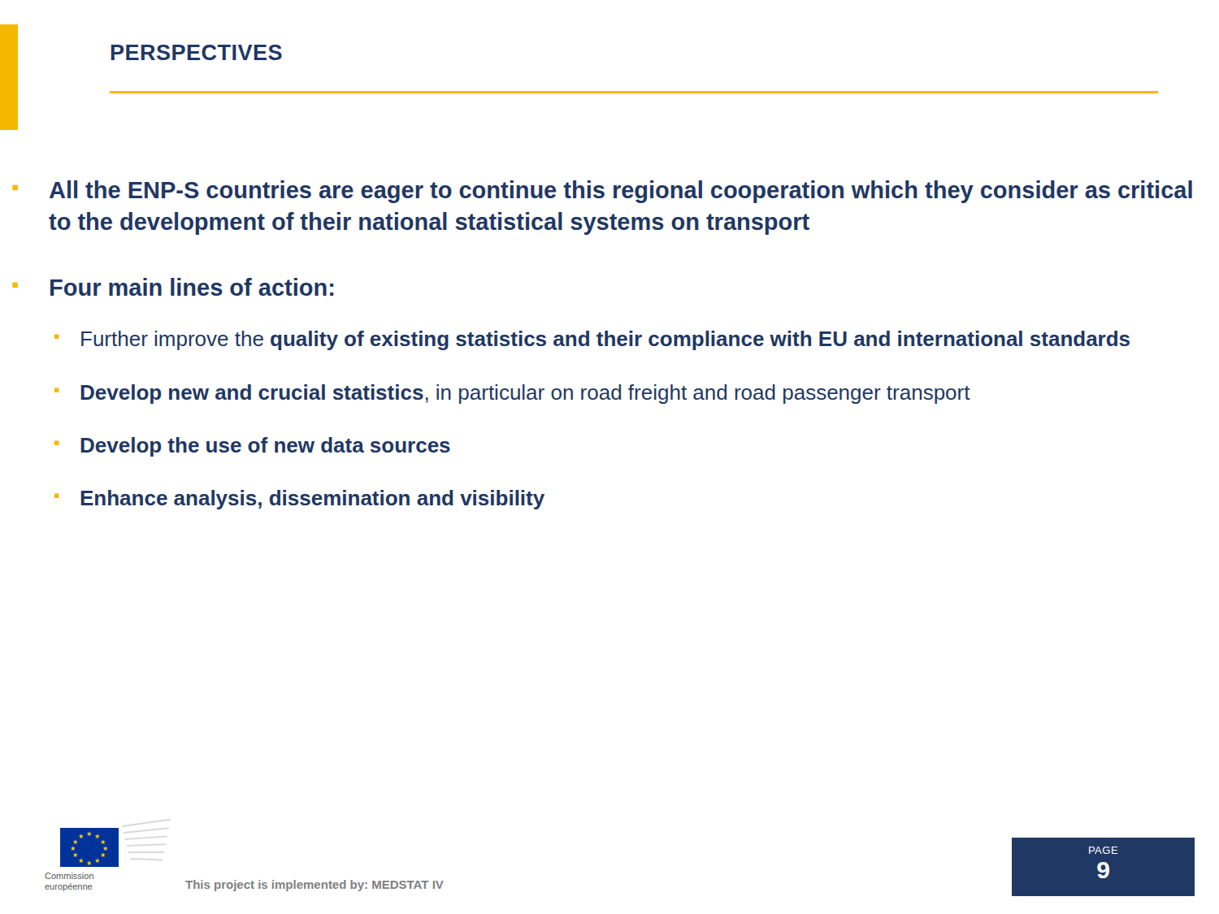PERSPECTIVES
All the ENP-S countries are eager to continue this regional cooperation which they consider as critical to the development of their national statistical systems on transport
Four main lines of action:
Further improve the quality of existing statistics and their compliance with EU and international standards
Develop new and crucial statistics, in particular on road freight and road passenger transport
Develop the use of new data sources
Enhance analysis, dissemination and visibility
★
★
★
★
★
★
★
★
★
★
★
★
Commission
européenne
This project is implemented by: MEDSTAT IV
PAGE
9